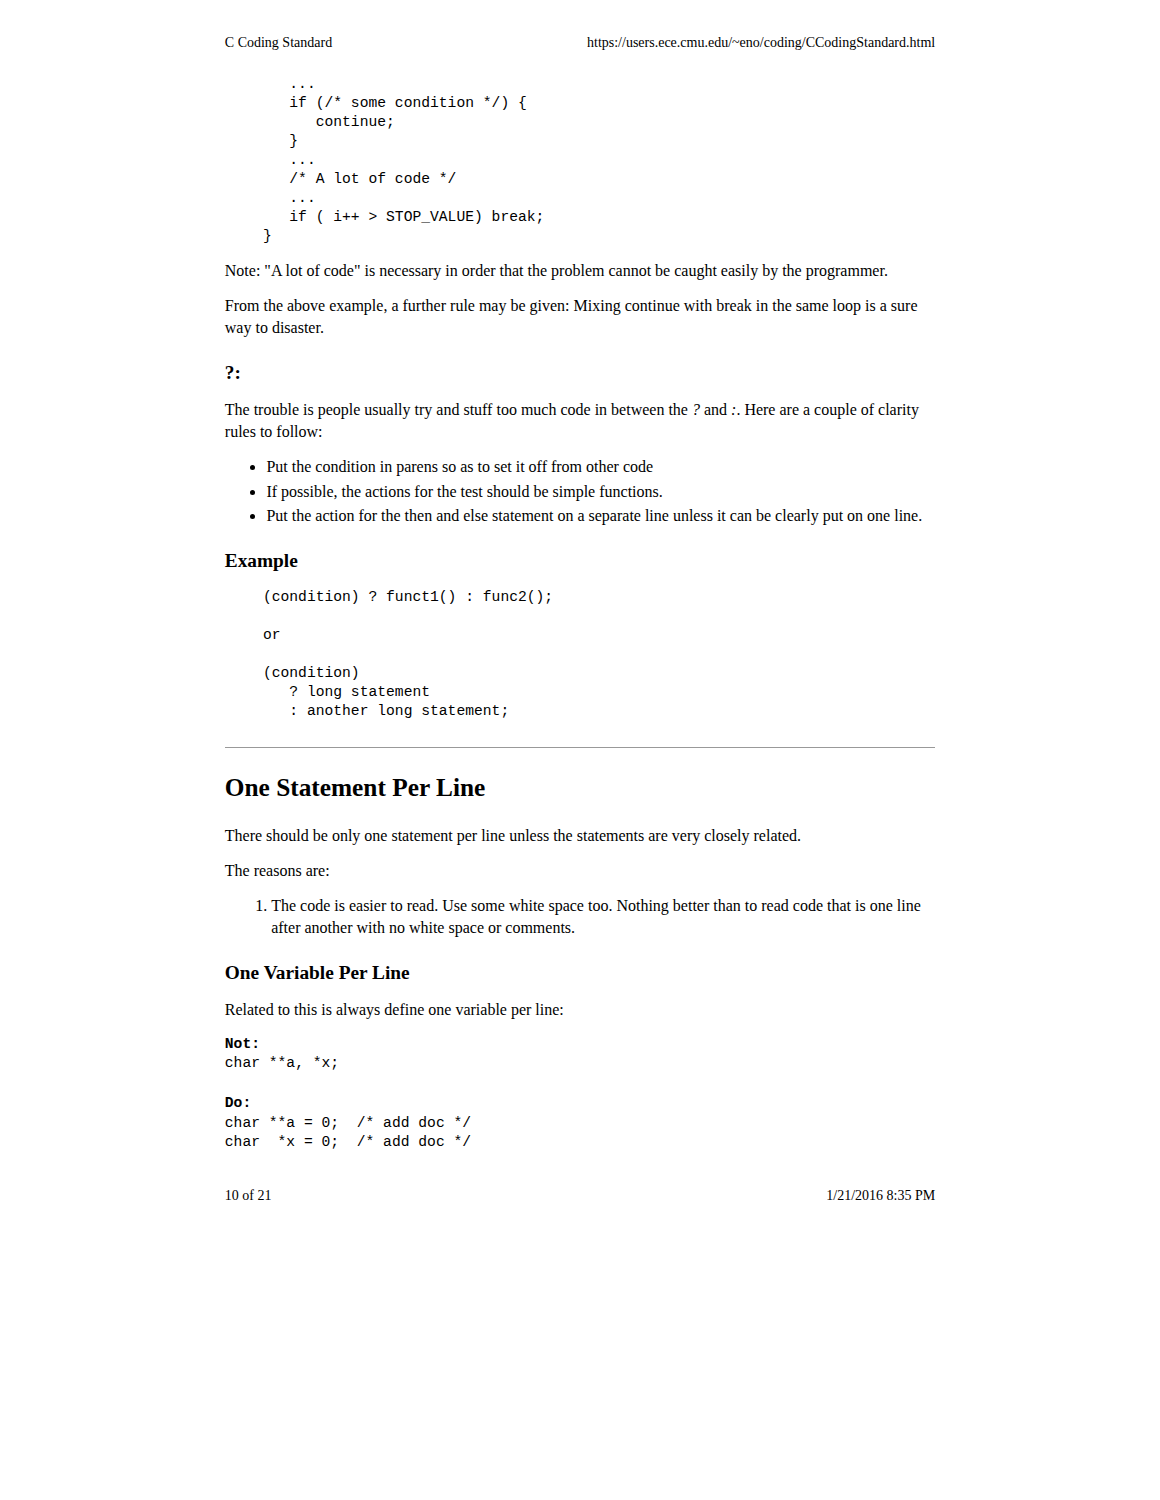C Coding Standard
https://users.ece.cmu.edu/~eno/coding/CCodingStandard.html
   ...
   if (/* some condition */) {
      continue;
   }
   ...
   /* A lot of code */
   ...
   if ( i++ > STOP_VALUE) break;
}
Note: "A lot of code" is necessary in order that the problem cannot be caught easily by the programmer.
From the above example, a further rule may be given: Mixing continue with break in the same loop is a sure way to disaster.
?:
The trouble is people usually try and stuff too much code in between the ? and :. Here are a couple of clarity rules to follow:
Put the condition in parens so as to set it off from other code
If possible, the actions for the test should be simple functions.
Put the action for the then and else statement on a separate line unless it can be clearly put on one line.
Example
(condition) ? funct1() : func2();

or

(condition)
   ? long statement
   : another long statement;
One Statement Per Line
There should be only one statement per line unless the statements are very closely related.
The reasons are:
The code is easier to read. Use some white space too. Nothing better than to read code that is one line after another with no white space or comments.
One Variable Per Line
Related to this is always define one variable per line:
Not: char **a, *x; Do: char **a = 0; /* add doc */ char *x = 0; /* add doc */
10 of 21
1/21/2016 8:35 PM